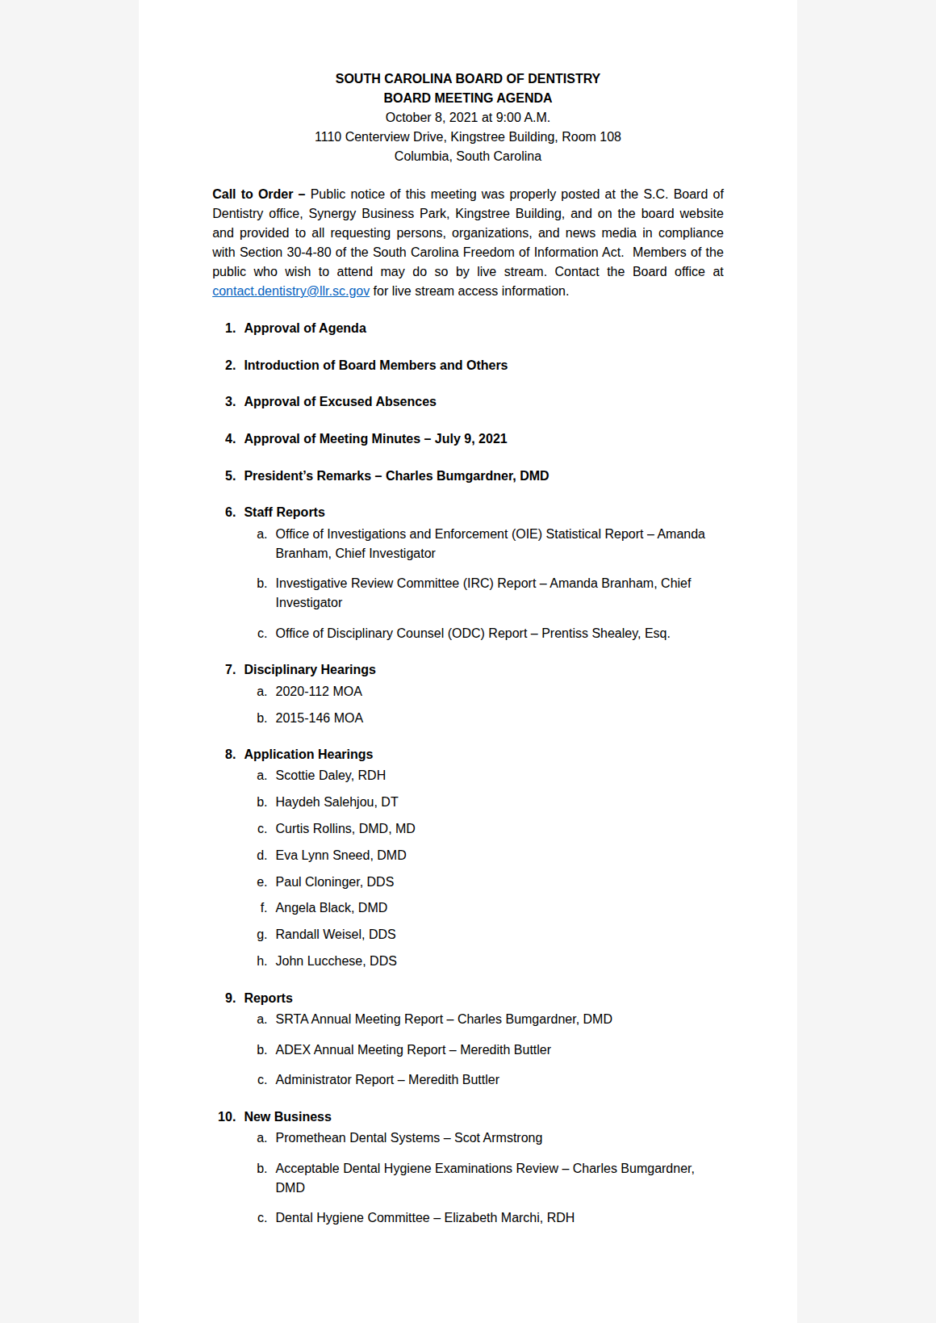SOUTH CAROLINA BOARD OF DENTISTRY BOARD MEETING AGENDA October 8, 2021 at 9:00 A.M. 1110 Centerview Drive, Kingstree Building, Room 108 Columbia, South Carolina
Call to Order – Public notice of this meeting was properly posted at the S.C. Board of Dentistry office, Synergy Business Park, Kingstree Building, and on the board website and provided to all requesting persons, organizations, and news media in compliance with Section 30-4-80 of the South Carolina Freedom of Information Act. Members of the public who wish to attend may do so by live stream. Contact the Board office at contact.dentistry@llr.sc.gov for live stream access information.
Approval of Agenda
Introduction of Board Members and Others
Approval of Excused Absences
Approval of Meeting Minutes – July 9, 2021
President’s Remarks – Charles Bumgardner, DMD
Staff Reports
Office of Investigations and Enforcement (OIE) Statistical Report – Amanda Branham, Chief Investigator
Investigative Review Committee (IRC) Report – Amanda Branham, Chief Investigator
Office of Disciplinary Counsel (ODC) Report – Prentiss Shealey, Esq.
Disciplinary Hearings
2020-112 MOA
2015-146 MOA
Application Hearings
Scottie Daley, RDH
Haydeh Salehjou, DT
Curtis Rollins, DMD, MD
Eva Lynn Sneed, DMD
Paul Cloninger, DDS
Angela Black, DMD
Randall Weisel, DDS
John Lucchese, DDS
Reports
SRTA Annual Meeting Report – Charles Bumgardner, DMD
ADEX Annual Meeting Report – Meredith Buttler
Administrator Report – Meredith Buttler
New Business
Promethean Dental Systems – Scot Armstrong
Acceptable Dental Hygiene Examinations Review – Charles Bumgardner, DMD
Dental Hygiene Committee – Elizabeth Marchi, RDH